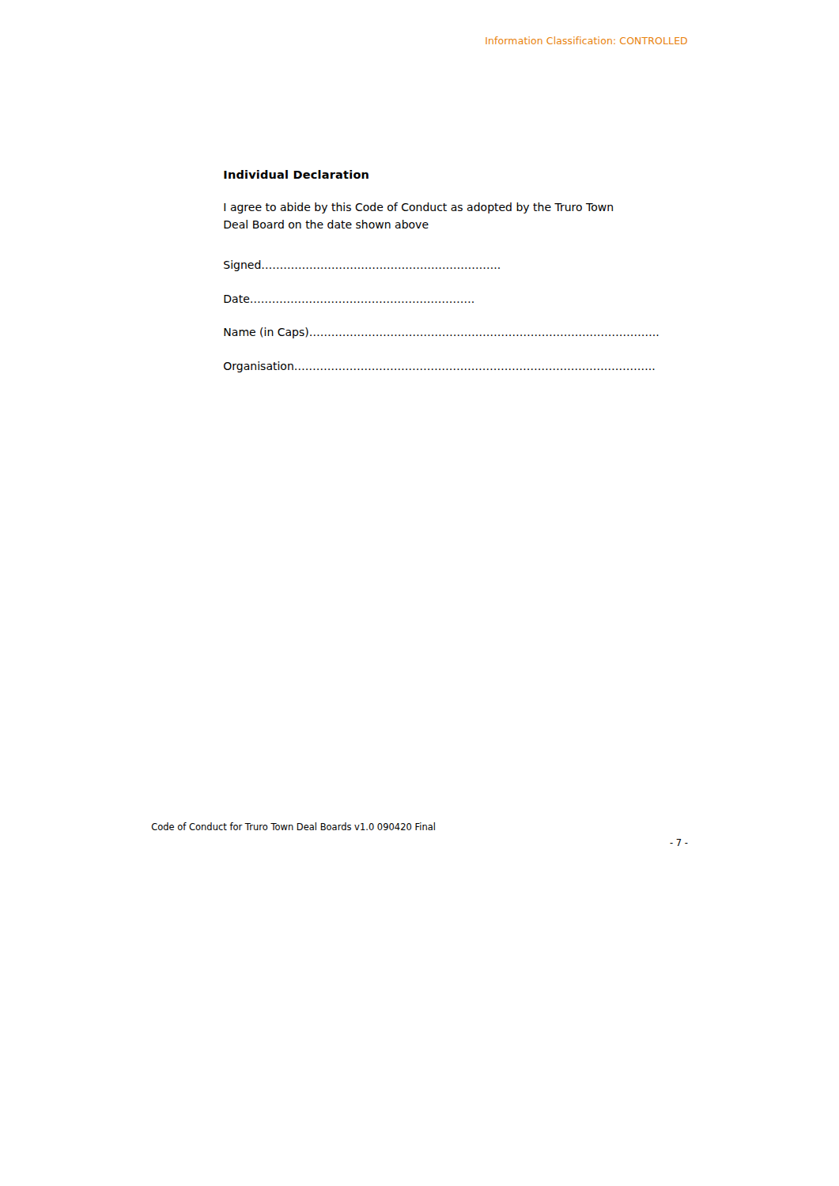Information Classification: CONTROLLED
Individual Declaration
I agree to abide by this Code of Conduct as adopted by the Truro Town Deal Board on the date shown above
Signed………………………………………………………..
Date…………………………………………………….
Name (in Caps)…………………………………………………………………………………..
Organisation……………………………………………………………………………………..
Code of Conduct for Truro Town Deal Boards v1.0 090420 Final
- 7 -